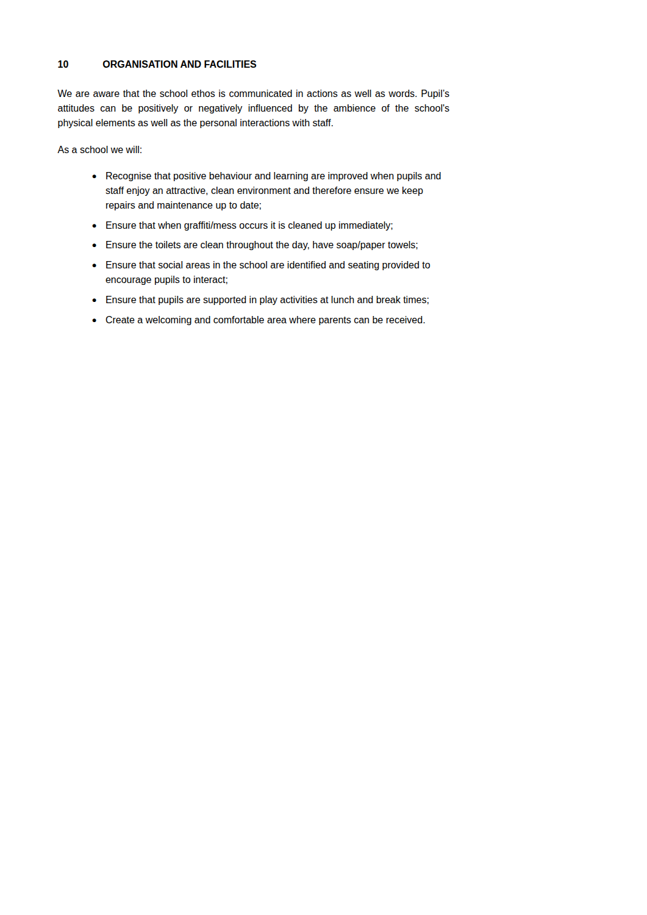10 ORGANISATION AND FACILITIES
We are aware that the school ethos is communicated in actions as well as words. Pupil’s attitudes can be positively or negatively influenced by the ambience of the school's physical elements as well as the personal interactions with staff.
As a school we will:
Recognise that positive behaviour and learning are improved when pupils and staff enjoy an attractive, clean environment and therefore ensure we keep repairs and maintenance up to date;
Ensure that when graffiti/mess occurs it is cleaned up immediately;
Ensure the toilets are clean throughout the day, have soap/paper towels;
Ensure that social areas in the school are identified and seating provided to encourage pupils to interact;
Ensure that pupils are supported in play activities at lunch and break times;
Create a welcoming and comfortable area where parents can be received.